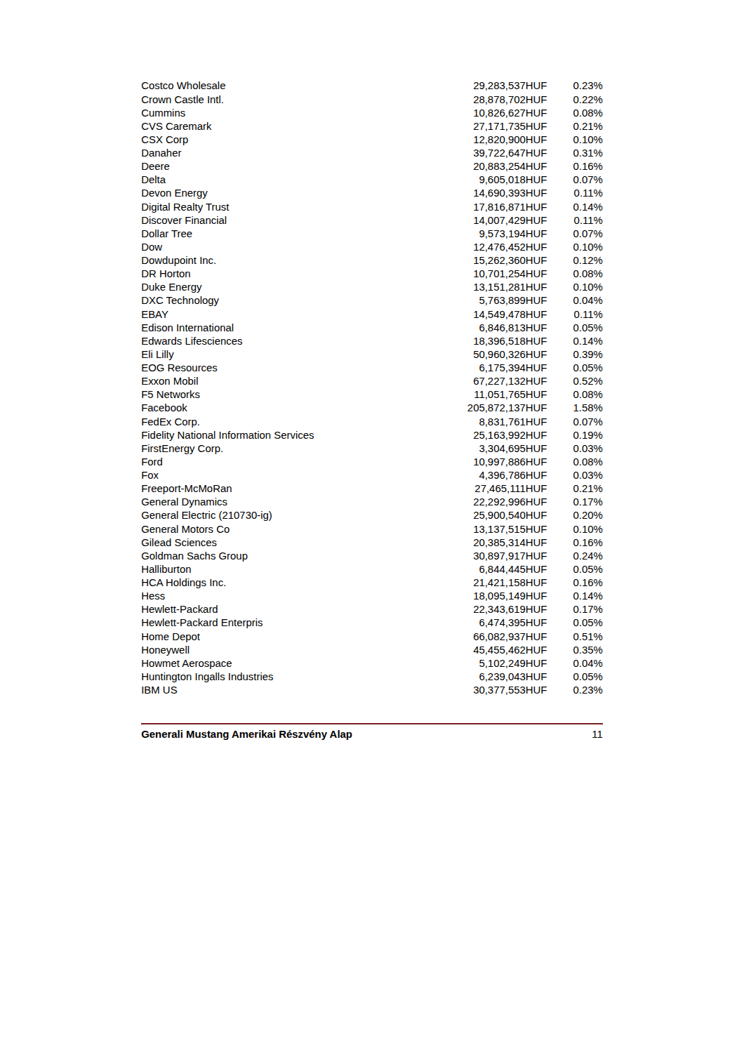| Costco Wholesale | 29,283,537 | HUF | 0.23% |
| Crown Castle Intl. | 28,878,702 | HUF | 0.22% |
| Cummins | 10,826,627 | HUF | 0.08% |
| CVS Caremark | 27,171,735 | HUF | 0.21% |
| CSX Corp | 12,820,900 | HUF | 0.10% |
| Danaher | 39,722,647 | HUF | 0.31% |
| Deere | 20,883,254 | HUF | 0.16% |
| Delta | 9,605,018 | HUF | 0.07% |
| Devon Energy | 14,690,393 | HUF | 0.11% |
| Digital Realty Trust | 17,816,871 | HUF | 0.14% |
| Discover Financial | 14,007,429 | HUF | 0.11% |
| Dollar Tree | 9,573,194 | HUF | 0.07% |
| Dow | 12,476,452 | HUF | 0.10% |
| Dowdupoint Inc. | 15,262,360 | HUF | 0.12% |
| DR Horton | 10,701,254 | HUF | 0.08% |
| Duke Energy | 13,151,281 | HUF | 0.10% |
| DXC Technology | 5,763,899 | HUF | 0.04% |
| EBAY | 14,549,478 | HUF | 0.11% |
| Edison International | 6,846,813 | HUF | 0.05% |
| Edwards Lifesciences | 18,396,518 | HUF | 0.14% |
| Eli Lilly | 50,960,326 | HUF | 0.39% |
| EOG Resources | 6,175,394 | HUF | 0.05% |
| Exxon Mobil | 67,227,132 | HUF | 0.52% |
| F5 Networks | 11,051,765 | HUF | 0.08% |
| Facebook | 205,872,137 | HUF | 1.58% |
| FedEx Corp. | 8,831,761 | HUF | 0.07% |
| Fidelity National Information Services | 25,163,992 | HUF | 0.19% |
| FirstEnergy Corp. | 3,304,695 | HUF | 0.03% |
| Ford | 10,997,886 | HUF | 0.08% |
| Fox | 4,396,786 | HUF | 0.03% |
| Freeport-McMoRan | 27,465,111 | HUF | 0.21% |
| General Dynamics | 22,292,996 | HUF | 0.17% |
| General Electric (210730-ig) | 25,900,540 | HUF | 0.20% |
| General Motors Co | 13,137,515 | HUF | 0.10% |
| Gilead Sciences | 20,385,314 | HUF | 0.16% |
| Goldman Sachs Group | 30,897,917 | HUF | 0.24% |
| Halliburton | 6,844,445 | HUF | 0.05% |
| HCA Holdings Inc. | 21,421,158 | HUF | 0.16% |
| Hess | 18,095,149 | HUF | 0.14% |
| Hewlett-Packard | 22,343,619 | HUF | 0.17% |
| Hewlett-Packard Enterpris | 6,474,395 | HUF | 0.05% |
| Home Depot | 66,082,937 | HUF | 0.51% |
| Honeywell | 45,455,462 | HUF | 0.35% |
| Howmet Aerospace | 5,102,249 | HUF | 0.04% |
| Huntington Ingalls Industries | 6,239,043 | HUF | 0.05% |
| IBM US | 30,377,553 | HUF | 0.23% |
Generali Mustang Amerikai Részvény Alap
11